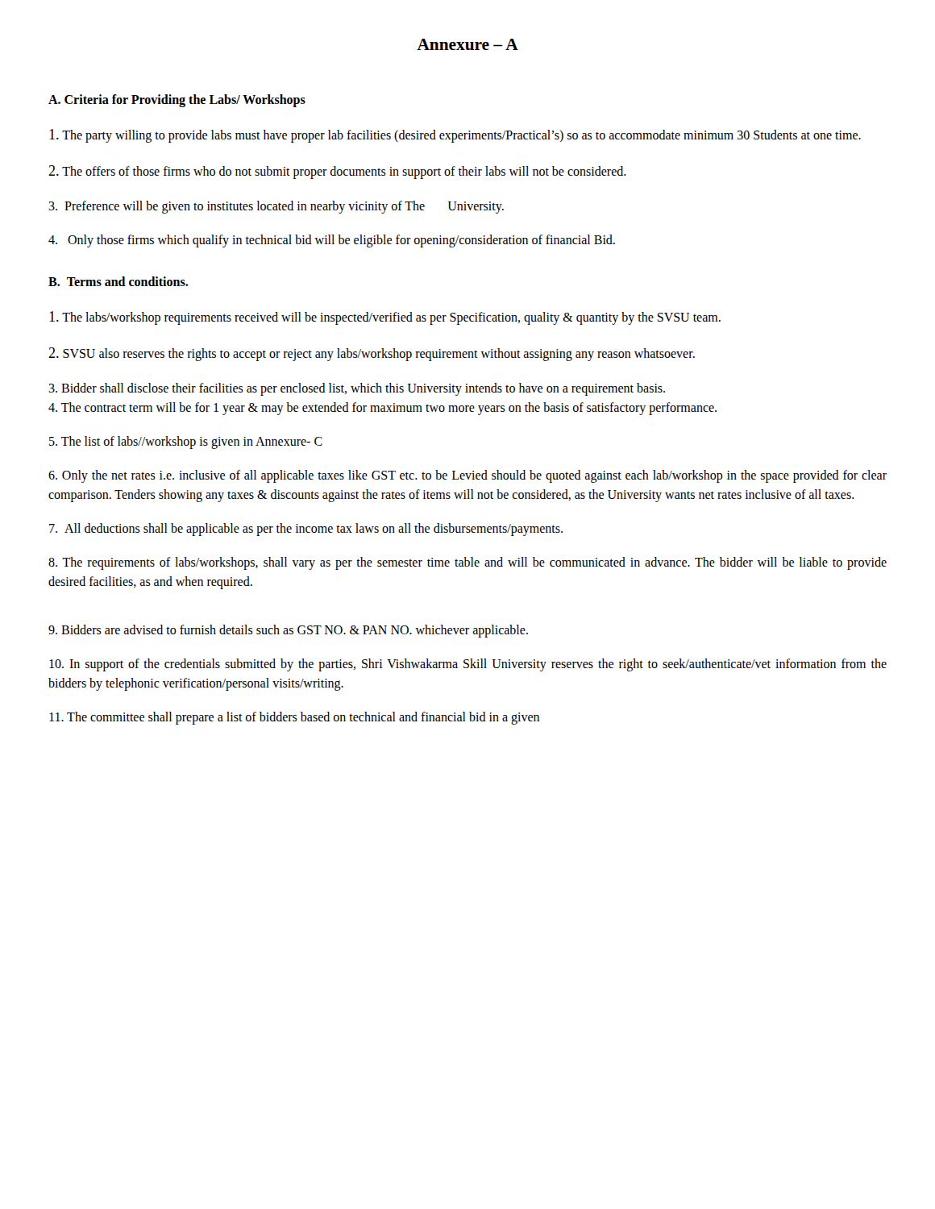Annexure – A
A. Criteria for Providing the Labs/ Workshops
1. The party willing to provide labs must have proper lab facilities (desired experiments/Practical’s) so as to accommodate minimum 30 Students at one time.
2. The offers of those firms who do not submit proper documents in support of their labs will not be considered.
3. Preference will be given to institutes located in nearby vicinity of The University.
4. Only those firms which qualify in technical bid will be eligible for opening/consideration of financial Bid.
B. Terms and conditions.
1. The labs/workshop requirements received will be inspected/verified as per Specification, quality & quantity by the SVSU team.
2. SVSU also reserves the rights to accept or reject any labs/workshop requirement without assigning any reason whatsoever.
3. Bidder shall disclose their facilities as per enclosed list, which this University intends to have on a requirement basis.
4. The contract term will be for 1 year & may be extended for maximum two more years on the basis of satisfactory performance.
5. The list of labs//workshop is given in Annexure- C
6. Only the net rates i.e. inclusive of all applicable taxes like GST etc. to be Levied should be quoted against each lab/workshop in the space provided for clear comparison. Tenders showing any taxes & discounts against the rates of items will not be considered, as the University wants net rates inclusive of all taxes.
7. All deductions shall be applicable as per the income tax laws on all the disbursements/payments.
8. The requirements of labs/workshops, shall vary as per the semester time table and will be communicated in advance. The bidder will be liable to provide desired facilities, as and when required.
9. Bidders are advised to furnish details such as GST NO. & PAN NO. whichever applicable.
10. In support of the credentials submitted by the parties, Shri Vishwakarma Skill University reserves the right to seek/authenticate/vet information from the bidders by telephonic verification/personal visits/writing.
11. The committee shall prepare a list of bidders based on technical and financial bid in a given